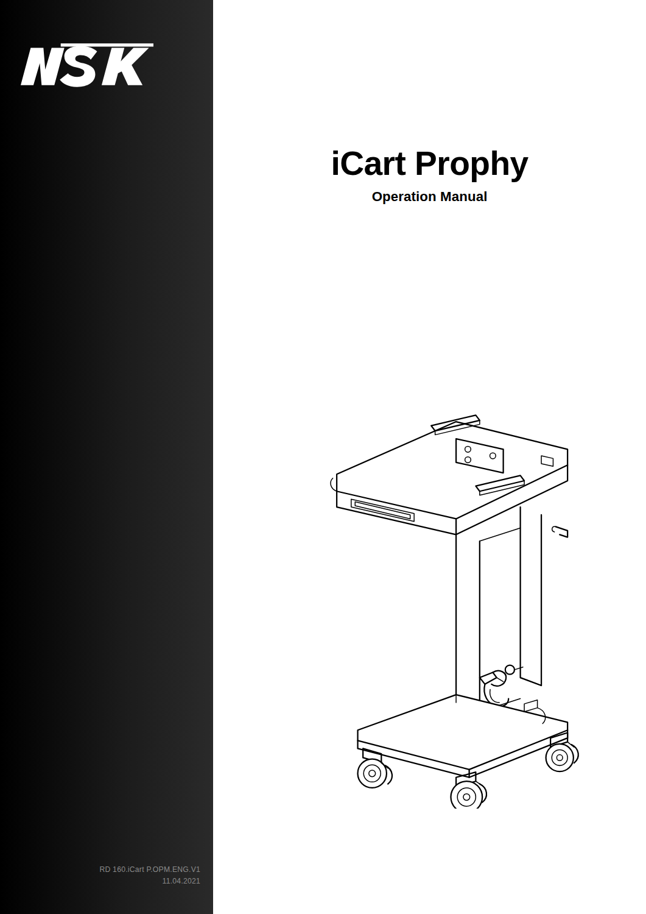RD 160.iCart P.OPM.ENG.V1
11.04.2021
iCart Prophy
Operation Manual